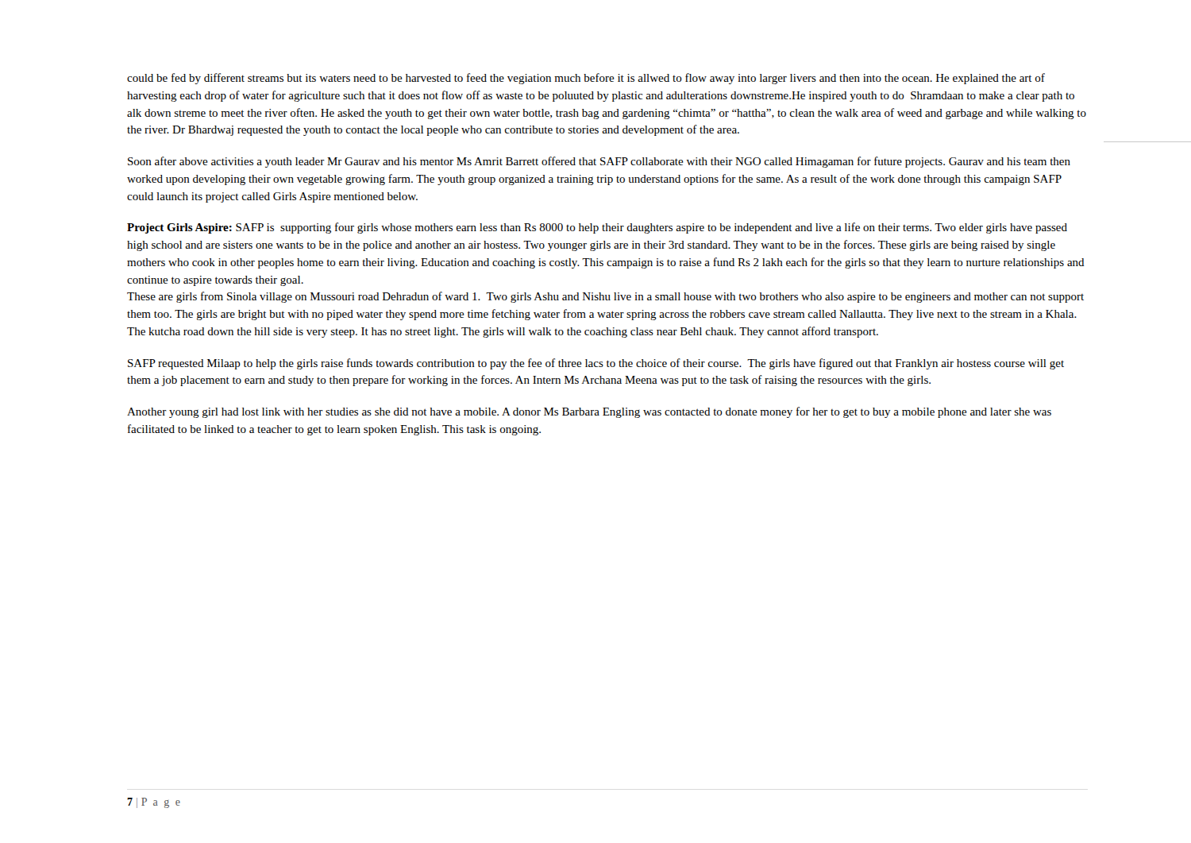could be fed by different streams but its waters need to be harvested to feed the vegiation much before it is allwed to flow away into larger livers and then into the ocean. He explained the art of harvesting each drop of water for agriculture such that it does not flow off as waste to be poluuted by plastic and adulterations downstreme.He inspired youth to do Shramdaan to make a clear path to alk down streme to meet the river often. He asked the youth to get their own water bottle, trash bag and gardening “chimta” or “hattha”, to clean the walk area of weed and garbage and while walking to the river. Dr Bhardwaj requested the youth to contact the local people who can contribute to stories and development of the area.
Soon after above activities a youth leader Mr Gaurav and his mentor Ms Amrit Barrett offered that SAFP collaborate with their NGO called Himagaman for future projects. Gaurav and his team then worked upon developing their own vegetable growing farm. The youth group organized a training trip to understand options for the same. As a result of the work done through this campaign SAFP could launch its project called Girls Aspire mentioned below.
Project Girls Aspire: SAFP is supporting four girls whose mothers earn less than Rs 8000 to help their daughters aspire to be independent and live a life on their terms. Two elder girls have passed high school and are sisters one wants to be in the police and another an air hostess. Two younger girls are in their 3rd standard. They want to be in the forces. These girls are being raised by single mothers who cook in other peoples home to earn their living. Education and coaching is costly. This campaign is to raise a fund Rs 2 lakh each for the girls so that they learn to nurture relationships and continue to aspire towards their goal.
These are girls from Sinola village on Mussouri road Dehradun of ward 1. Two girls Ashu and Nishu live in a small house with two brothers who also aspire to be engineers and mother can not support them too. The girls are bright but with no piped water they spend more time fetching water from a water spring across the robbers cave stream called Nallautta. They live next to the stream in a Khala. The kutcha road down the hill side is very steep. It has no street light. The girls will walk to the coaching class near Behl chauk. They cannot afford transport.
SAFP requested Milaap to help the girls raise funds towards contribution to pay the fee of three lacs to the choice of their course. The girls have figured out that Franklyn air hostess course will get them a job placement to earn and study to then prepare for working in the forces. An Intern Ms Archana Meena was put to the task of raising the resources with the girls.
Another young girl had lost link with her studies as she did not have a mobile. A donor Ms Barbara Engling was contacted to donate money for her to get to buy a mobile phone and later she was facilitated to be linked to a teacher to get to learn spoken English. This task is ongoing.
7|P a g e